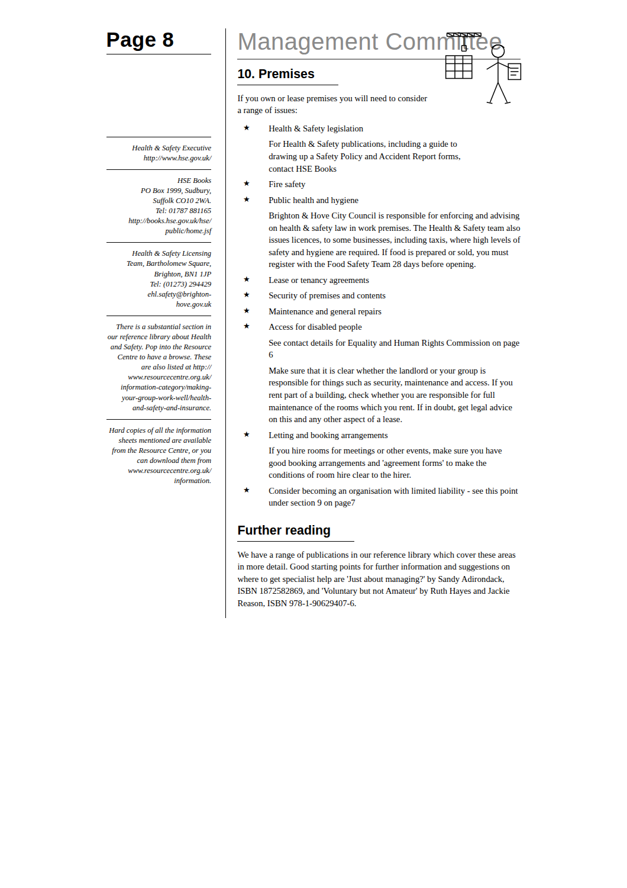Page 8
Management Committee
Health & Safety Executive
http://www.hse.gov.uk/
HSE Books
PO Box 1999, Sudbury,
Suffolk CO10 2WA.
Tel: 01787 881165
http://books.hse.gov.uk/hse/
public/home.jsf
Health & Safety Licensing
Team, Bartholomew Square,
Brighton, BN1 1JP
Tel: (01273) 294429
ehl.safety@brighton-
hove.gov.uk
There is a substantial section in our reference library about Health and Safety. Pop into the Resource Centre to have a browse. These are also listed at http://
www.resourcecentre.org.uk/
information-category/making-
your-group-work-well/health-
and-safety-and-insurance.
Hard copies of all the information sheets mentioned are available from the Resource Centre, or you can download them from www.resourcecentre.org.uk/
information.
10. Premises
If you own or lease premises you will need to consider a range of issues:
Health & Safety legislation
For Health & Safety publications, including a guide to drawing up a Safety Policy and Accident Report forms, contact HSE Books
Fire safety
Public health and hygiene
Brighton & Hove City Council is responsible for enforcing and advising on health & safety law in work premises. The Health & Safety team also issues licences, to some businesses, including taxis, where high levels of safety and hygiene are required. If food is prepared or sold, you must register with the Food Safety Team 28 days before opening.
Lease or tenancy agreements
Security of premises and contents
Maintenance and general repairs
Access for disabled people
See contact details for Equality and Human Rights Commission on page 6
Make sure that it is clear whether the landlord or your group is responsible for things such as security, maintenance and access. If you rent part of a building, check whether you are responsible for full maintenance of the rooms which you rent. If in doubt, get legal advice on this and any other aspect of a lease.
Letting and booking arrangements
If you hire rooms for meetings or other events, make sure you have good booking arrangements and 'agreement forms' to make the conditions of room hire clear to the hirer.
Consider becoming an organisation with limited liability - see this point under section 9 on page7
Further reading
We have a range of publications in our reference library which cover these areas in more detail. Good starting points for further information and suggestions on where to get specialist help are 'Just about managing?' by Sandy Adirondack, ISBN 1872582869, and 'Voluntary but not Amateur' by Ruth Hayes and Jackie Reason, ISBN 978-1-90629407-6.